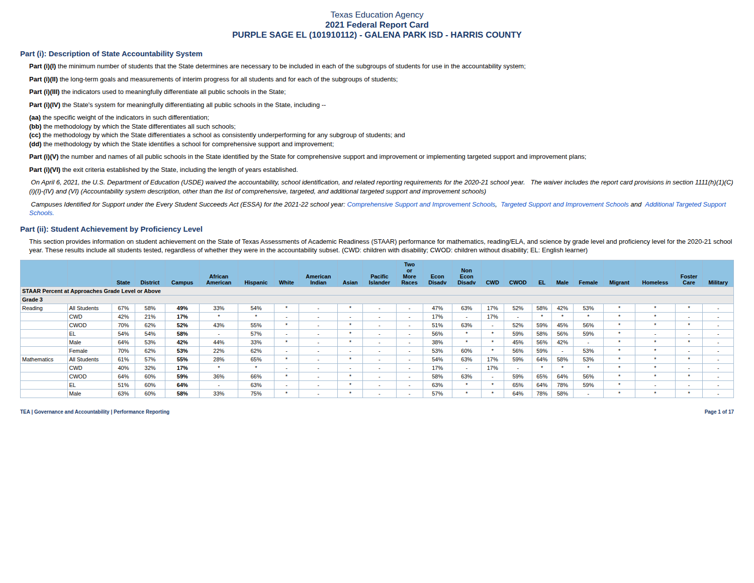Texas Education Agency
2021 Federal Report Card
PURPLE SAGE EL (101910112) - GALENA PARK ISD - HARRIS COUNTY
Part (i): Description of State Accountability System
Part (i)(I) the minimum number of students that the State determines are necessary to be included in each of the subgroups of students for use in the accountability system;
Part (i)(II) the long-term goals and measurements of interim progress for all students and for each of the subgroups of students;
Part (i)(III) the indicators used to meaningfully differentiate all public schools in the State;
Part (i)(IV) the State's system for meaningfully differentiating all public schools in the State, including --
(aa) the specific weight of the indicators in such differentiation;
(bb) the methodology by which the State differentiates all such schools;
(cc) the methodology by which the State differentiates a school as consistently underperforming for any subgroup of students; and
(dd) the methodology by which the State identifies a school for comprehensive support and improvement;
Part (i)(V) the number and names of all public schools in the State identified by the State for comprehensive support and improvement or implementing targeted support and improvement plans;
Part (i)(VI) the exit criteria established by the State, including the length of years established.
On April 6, 2021, the U.S. Department of Education (USDE) waived the accountability, school identification, and related reporting requirements for the 2020-21 school year. The waiver includes the report card provisions in section 1111(h)(1)(C)(i)(I)-(IV) and (VI) (Accountability system description, other than the list of comprehensive, targeted, and additional targeted support and improvement schools)
Campuses Identified for Support under the Every Student Succeeds Act (ESSA) for the 2021-22 school year: Comprehensive Support and Improvement Schools, Targeted Support and Improvement Schools and Additional Targeted Support Schools.
Part (ii): Student Achievement by Proficiency Level
This section provides information on student achievement on the State of Texas Assessments of Academic Readiness (STAAR) performance for mathematics, reading/ELA, and science by grade level and proficiency level for the 2020-21 school year. These results include all students tested, regardless of whether they were in the accountability subset. (CWD: children with disability; CWOD: children without disability; EL: English learner)
| | | State | District | Campus | African American | Hispanic | White | American Indian | Asian | Pacific Islander | Two or More Races | Econ Disadv | Non Econ Disadv | CWD | CWOD | EL | Male | Female | Migrant | Homeless | Foster Care | Military |
| --- | --- | --- | --- | --- | --- | --- | --- | --- | --- | --- | --- | --- | --- | --- | --- | --- | --- | --- | --- | --- | --- | --- |
| STAAR Percent at Approaches Grade Level or Above |
| Grade 3 |
| Reading | All Students | 67% | 58% | 49% | 33% | 54% | * | - | * | - | - | 47% | 63% | 17% | 52% | 58% | 42% | 53% | * | * | * | - |
| | CWD | 42% | 21% | 17% | * | * | - | - | - | - | - | 17% | - | 17% | - | * | * | * | * | * | - | - |
| | CWOD | 70% | 62% | 52% | 43% | 55% | * | - | * | - | - | 51% | 63% | - | 52% | 59% | 45% | 56% | * | * | * | - |
| | EL | 54% | 54% | 58% | - | 57% | - | - | * | - | - | 56% | * | * | 59% | 58% | 56% | 59% | * | - | - | - |
| | Male | 64% | 53% | 42% | 44% | 33% | * | - | * | - | - | 38% | * | * | 45% | 56% | 42% | - | * | * | * | - |
| | Female | 70% | 62% | 53% | 22% | 62% | - | - | - | - | - | 53% | 60% | * | 56% | 59% | - | 53% | * | * | - | - |
| Mathematics | All Students | 61% | 57% | 55% | 28% | 65% | * | - | * | - | - | 54% | 63% | 17% | 59% | 64% | 58% | 53% | * | * | * | - |
| | CWD | 40% | 32% | 17% | * | * | - | - | - | - | - | 17% | - | 17% | - | * | * | * | * | * | - | - |
| | CWOD | 64% | 60% | 59% | 36% | 66% | * | - | * | - | - | 58% | 63% | - | 59% | 65% | 64% | 56% | * | * | * | - |
| | EL | 51% | 60% | 64% | - | 63% | - | - | * | - | - | 63% | * | * | 65% | 64% | 78% | 59% | * | - | - | - |
| | Male | 63% | 60% | 58% | 33% | 75% | * | - | * | - | - | 57% | * | * | 64% | 78% | 58% | - | * | * | * | - |
TEA | Governance and Accountability | Performance Reporting
Page 1 of 17